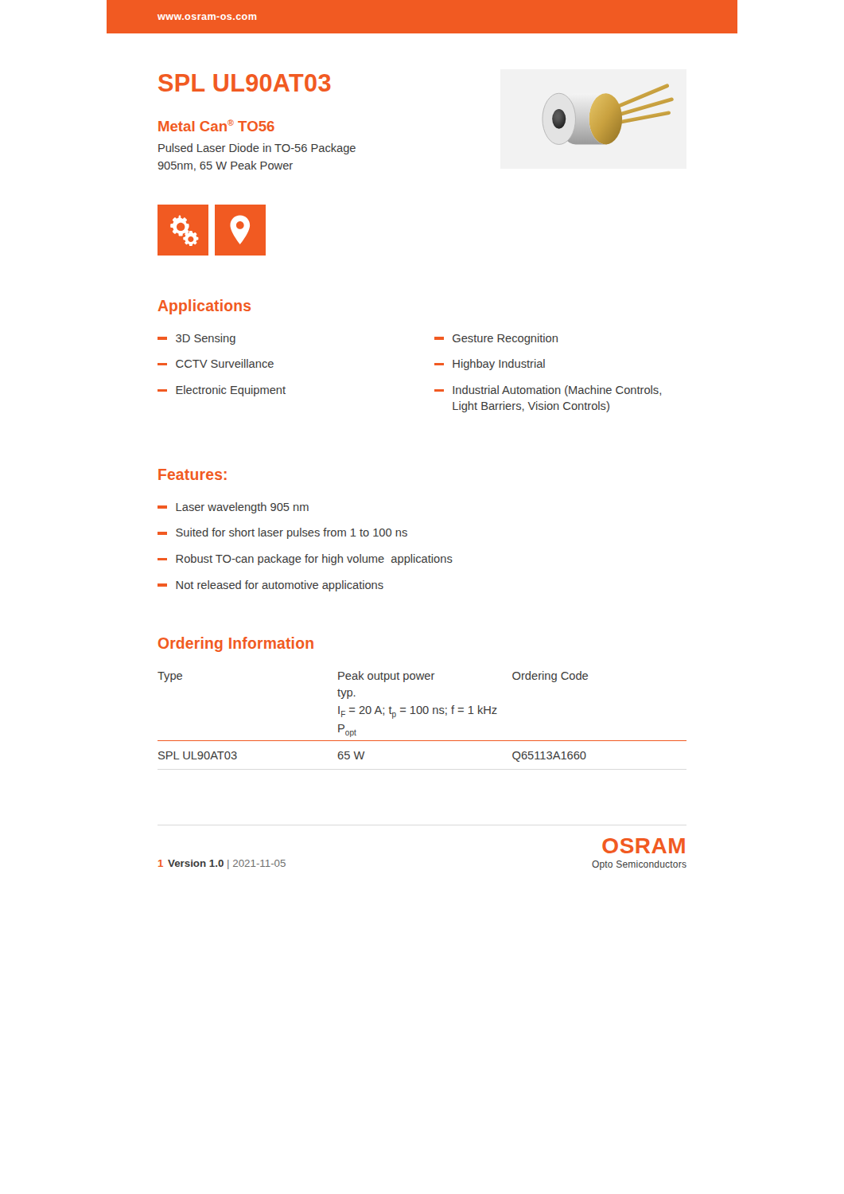www.osram-os.com
SPL UL90AT03
Metal Can® TO56
Pulsed Laser Diode in TO-56 Package
905nm, 65 W Peak Power
Applications
3D Sensing
CCTV Surveillance
Electronic Equipment
Gesture Recognition
Highbay Industrial
Industrial Automation (Machine Controls, Light Barriers, Vision Controls)
Features:
Laser wavelength 905 nm
Suited for short laser pulses from 1 to 100 ns
Robust TO-can package for high volume applications
Not released for automotive applications
Ordering Information
| Type | Peak output power typ. I F = 20 A; t p = 100 ns; f = 1 kHz P opt | Ordering Code |
| --- | --- | --- |
| SPL UL90AT03 | 65 W | Q65113A1660 |
1 Version 1.0 | 2021-11-05
OSRAM Opto Semiconductors